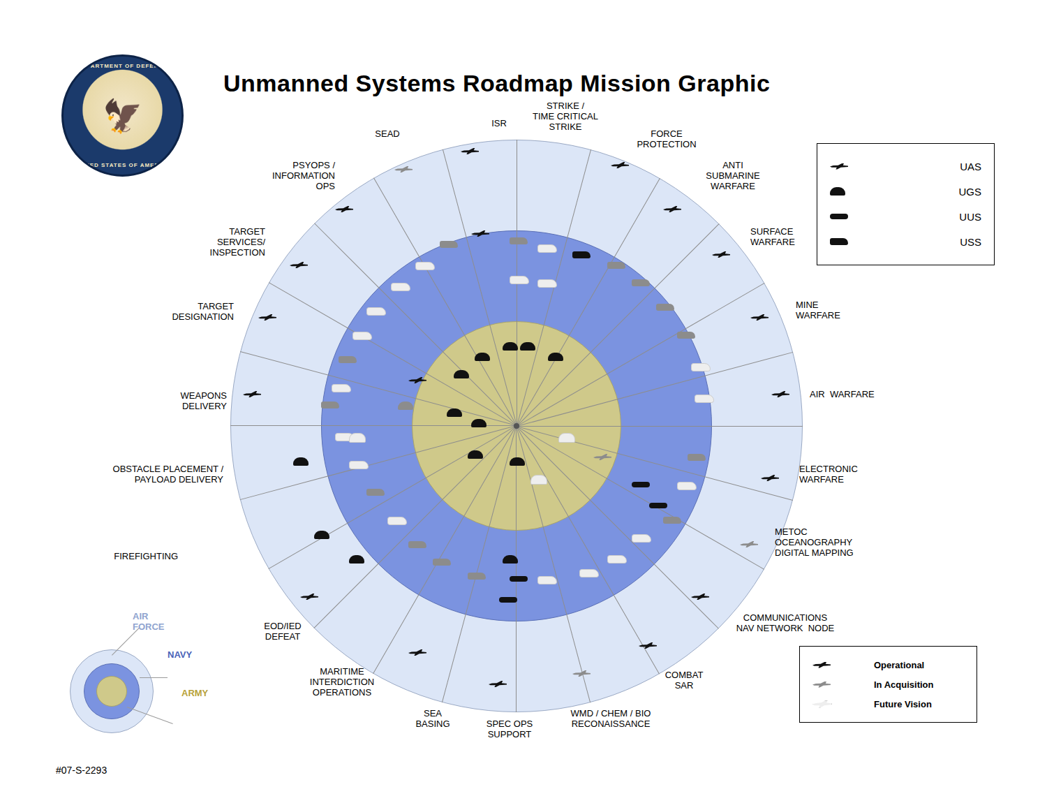DEPARTMENT OF DEFENSE
🦅
UNITED STATES OF AMERICA
Unmanned Systems Roadmap Mission Graphic
ISR
STRIKE /
TIME CRITICAL
STRIKE
FORCE
PROTECTION
ANTI
SUBMARINE
WARFARE
SURFACE
WARFARE
MINE
WARFARE
AIR WARFARE
ELECTRONIC
WARFARE
METOC
OCEANOGRAPHY
DIGITAL MAPPING
COMMUNICATIONS
NAV NETWORK NODE
COMBAT
SAR
WMD / CHEM / BIO
RECONAISSANCE
SPEC OPS
SUPPORT
SEA
BASING
MARITIME
INTERDICTION
OPERATIONS
EOD/IED
DEFEAT
FIREFIGHTING
OBSTACLE PLACEMENT /
PAYLOAD DELIVERY
WEAPONS
DELIVERY
TARGET
DESIGNATION
TARGET
SERVICES/
INSPECTION
PSYOPS /
INFORMATION
OPS
SEAD
UAS
UGS
UUS
USS
Operational
In Acquisition
Future Vision
AIR FORCE
NAVY
ARMY
#07-S-2293